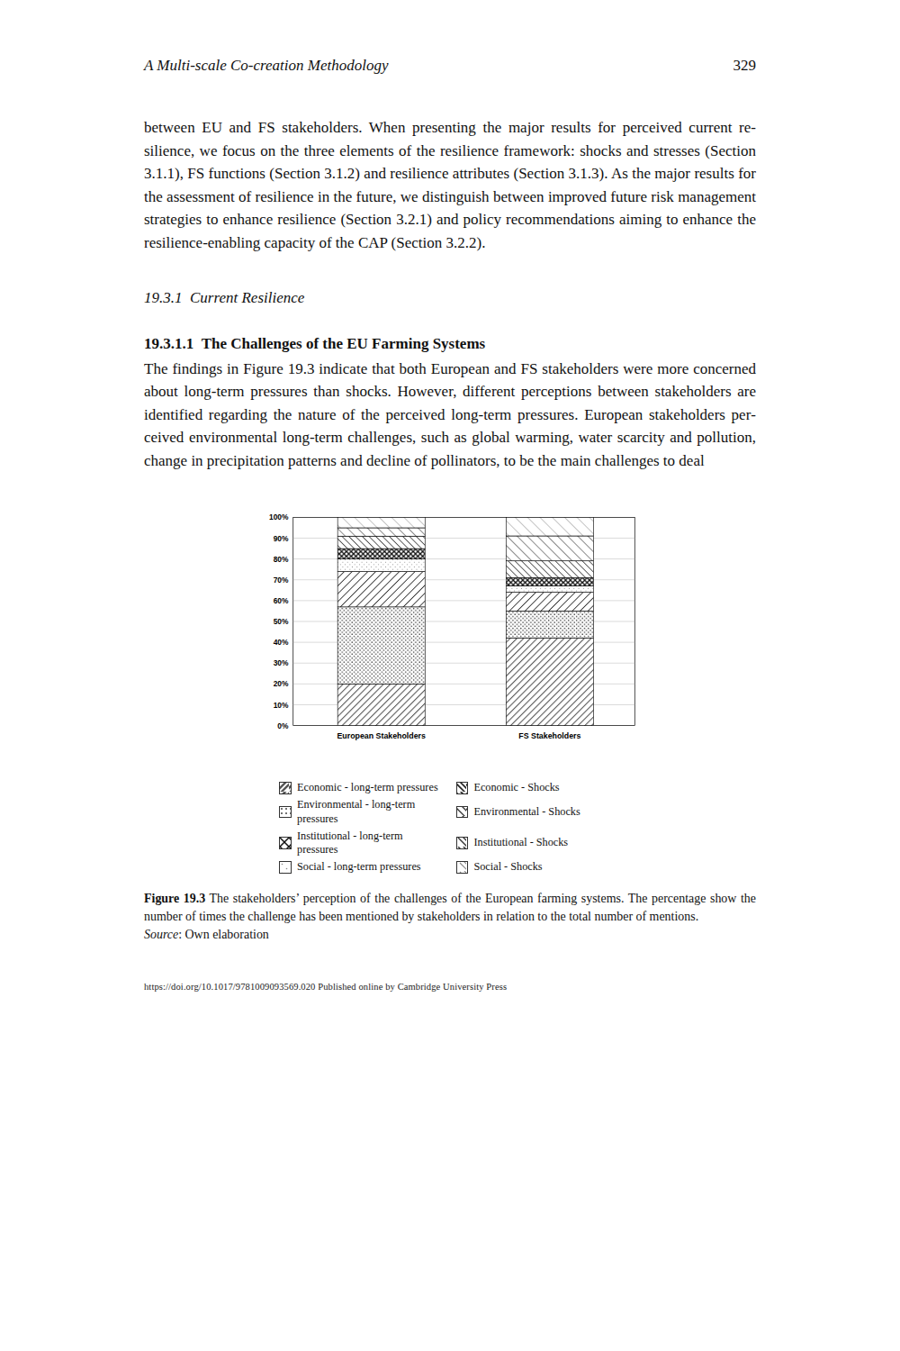A Multi-scale Co-creation Methodology 329
between EU and FS stakeholders. When presenting the major results for perceived current resilience, we focus on the three elements of the resilience framework: shocks and stresses (Section 3.1.1), FS functions (Section 3.1.2) and resilience attributes (Section 3.1.3). As the major results for the assessment of resilience in the future, we distinguish between improved future risk management strategies to enhance resilience (Section 3.2.1) and policy recommendations aiming to enhance the resilience-enabling capacity of the CAP (Section 3.2.2).
19.3.1 Current Resilience
19.3.1.1 The Challenges of the EU Farming Systems
The findings in Figure 19.3 indicate that both European and FS stakeholders were more concerned about long-term pressures than shocks. However, different perceptions between stakeholders are identified regarding the nature of the perceived long-term pressures. European stakeholders perceived environmental long-term challenges, such as global warming, water scarcity and pollution, change in precipitation patterns and decline of pollinators, to be the main challenges to deal
100% 90% 80% 70% 60% 50% 40% 30% 20% 10% 0% bottom-up: Economic LT 20% (276->223.6), Environmental LT 37% (223.6->126.7), Institutional LT 17% (126.7->82.2), Social LT 6% (82.2->66.5), Economic shocks 5% (66.5->53.4), Environmental shocks 6% (53.4->37.7), Institutional shocks 4% (37.7->27.2), Social shocks 5% (27.2->14) bottom-up: Economic LT 42% (276->165.9), Environmental LT 13% (165.9->131.8), Institutional LT 9% (131.8->108.2), Social LT 3% (108.2->100.3), Economic shocks 4% (100.3->89.8), Environmental shocks 8% (89.8->68.8), Institutional shocks 12% (68.8->37.4), Social shocks 9% (37.4->14) European Stakeholders FS Stakeholders
Economic - long-term pressures
Economic - Shocks
Environmental - long-term pressures
Environmental - Shocks
Institutional - long-term pressures
Institutional - Shocks
Social - long-term pressures
Social - Shocks
Figure 19.3 The stakeholders’ perception of the challenges of the European farming systems. The percentage show the number of times the challenge has been mentioned by stakeholders in relation to the total number of mentions.
Source: Own elaboration
https://doi.org/10.1017/9781009093569.020 Published online by Cambridge University Press